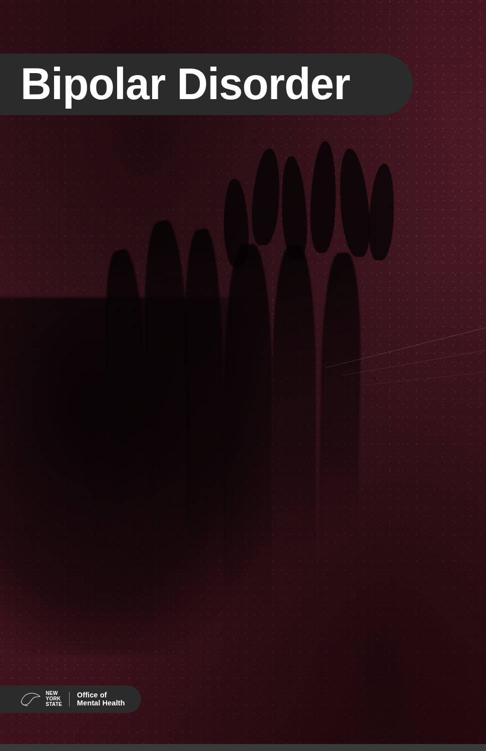Bipolar Disorder
New
York
State
Office of
Mental Health